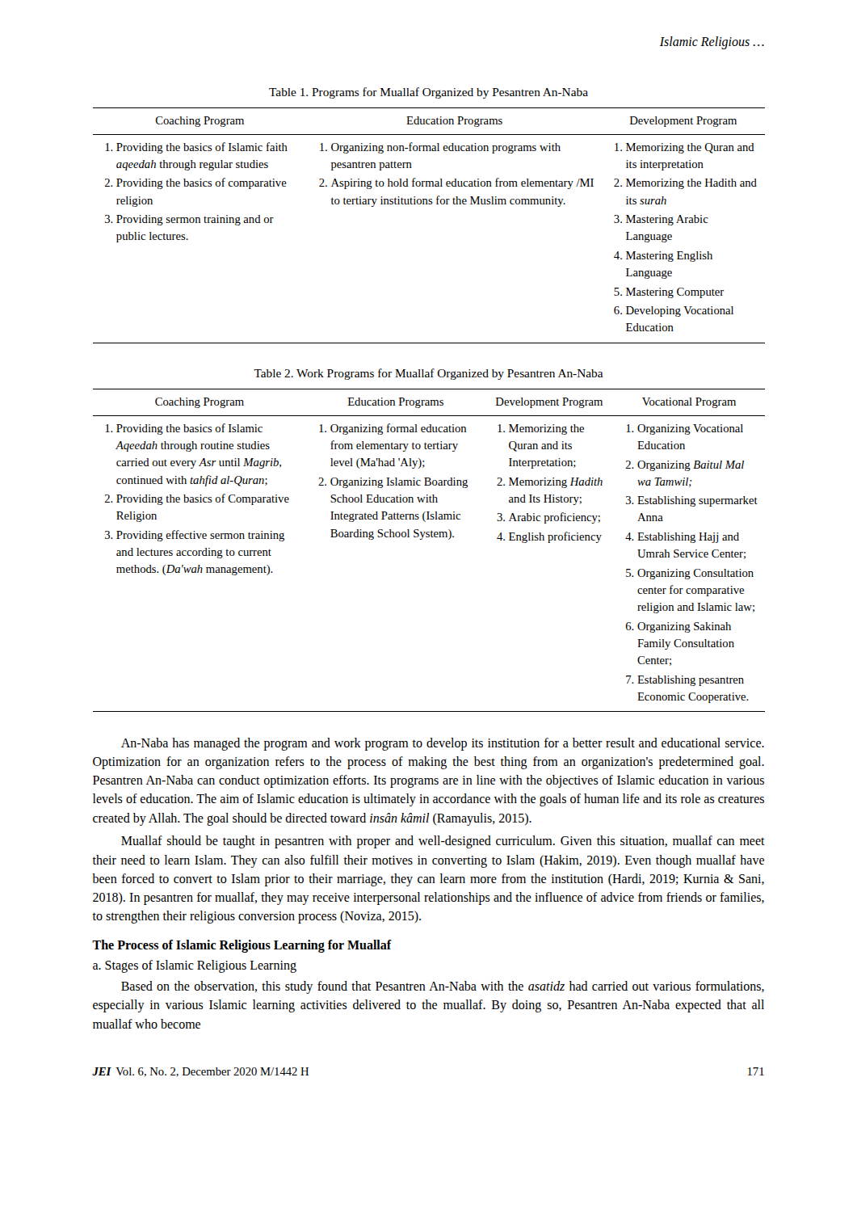Islamic Religious …
Table 1. Programs for Muallaf Organized by Pesantren An-Naba
| Coaching Program | Education Programs | Development Program |
| --- | --- | --- |
| Providing the basics of Islamic faith aqeedah through regular studies Providing the basics of comparative religion Providing sermon training and or public lectures. | Organizing non-formal education programs with pesantren pattern Aspiring to hold formal education from elementary /MI to tertiary institutions for the Muslim community. | Memorizing the Quran and its interpretation Memorizing the Hadith and its surah Mastering Arabic Language Mastering English Language Mastering Computer Developing Vocational Education |
Table 2. Work Programs for Muallaf Organized by Pesantren An-Naba
| Coaching Program | Education Programs | Development Program | Vocational Program |
| --- | --- | --- | --- |
| Providing the basics of Islamic Aqeedah through routine studies carried out every Asr until Magrib , continued with tahfid al-Quran ; Providing the basics of Comparative Religion Providing effective sermon training and lectures according to current methods. ( Da'wah management). | Organizing formal education from elementary to tertiary level (Ma'had 'Aly); Organizing Islamic Boarding School Education with Integrated Patterns (Islamic Boarding School System). | Memorizing the Quran and its Interpretation; Memorizing Hadith and Its History; Arabic proficiency; English proficiency | Organizing Vocational Education Organizing Baitul Mal wa Tamwil; Establishing supermarket Anna Establishing Hajj and Umrah Service Center; Organizing Consultation center for comparative religion and Islamic law; Organizing Sakinah Family Consultation Center; Establishing pesantren Economic Cooperative. |
An-Naba has managed the program and work program to develop its institution for a better result and educational service. Optimization for an organization refers to the process of making the best thing from an organization's predetermined goal. Pesantren An-Naba can conduct optimization efforts. Its programs are in line with the objectives of Islamic education in various levels of education. The aim of Islamic education is ultimately in accordance with the goals of human life and its role as creatures created by Allah. The goal should be directed toward insân kâmil (Ramayulis, 2015).
Muallaf should be taught in pesantren with proper and well-designed curriculum. Given this situation, muallaf can meet their need to learn Islam. They can also fulfill their motives in converting to Islam (Hakim, 2019). Even though muallaf have been forced to convert to Islam prior to their marriage, they can learn more from the institution (Hardi, 2019; Kurnia & Sani, 2018). In pesantren for muallaf, they may receive interpersonal relationships and the influence of advice from friends or families, to strengthen their religious conversion process (Noviza, 2015).
The Process of Islamic Religious Learning for Muallaf
a. Stages of Islamic Religious Learning
Based on the observation, this study found that Pesantren An-Naba with the asatidz had carried out various formulations, especially in various Islamic learning activities delivered to the muallaf. By doing so, Pesantren An-Naba expected that all muallaf who become
JEIVol. 6, No. 2, December 2020 M/1442 H
171